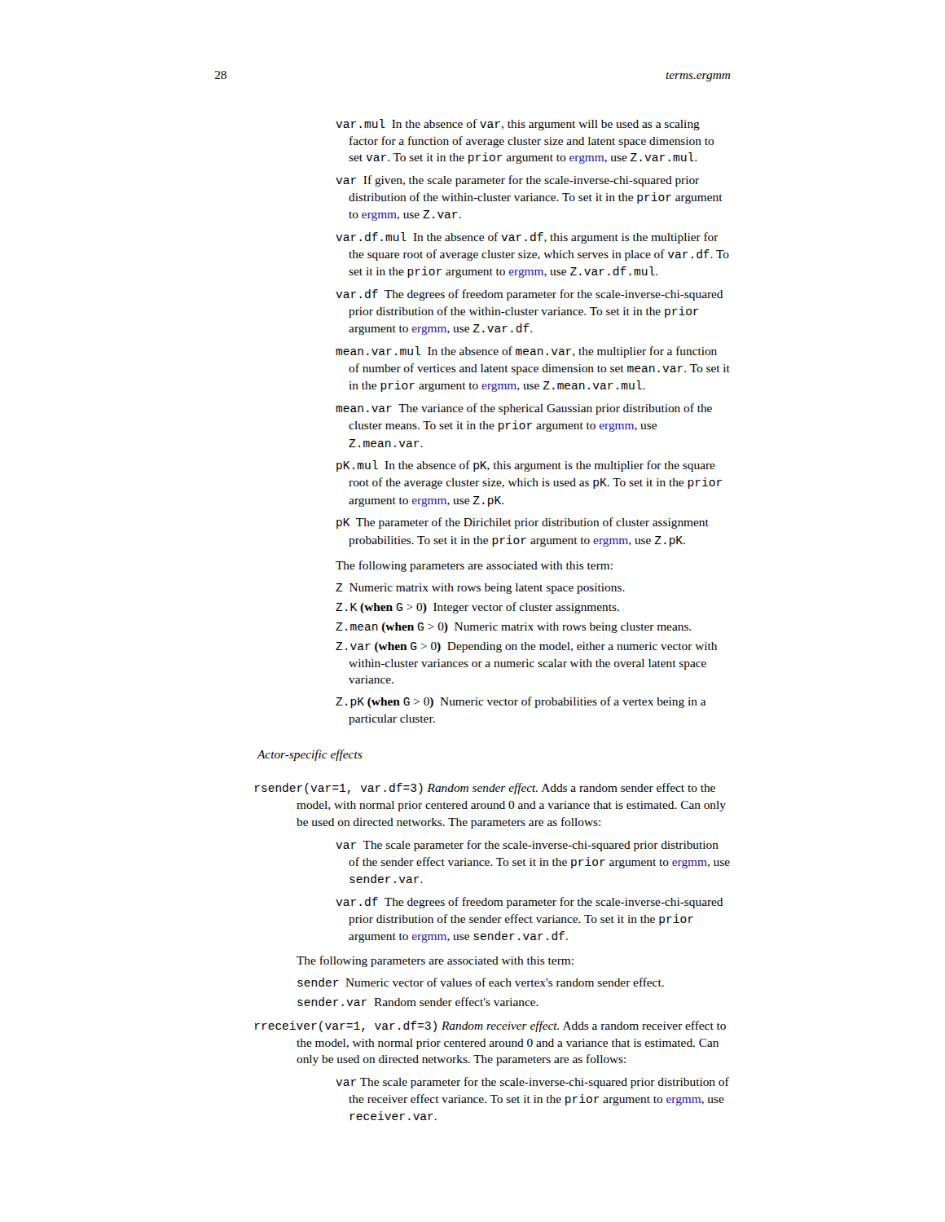28 terms.ergmm
var.mul In the absence of var, this argument will be used as a scaling factor for a function of average cluster size and latent space dimension to set var. To set it in the prior argument to ergmm, use Z.var.mul.
var If given, the scale parameter for the scale-inverse-chi-squared prior distribution of the within-cluster variance. To set it in the prior argument to ergmm, use Z.var.
var.df.mul In the absence of var.df, this argument is the multiplier for the square root of average cluster size, which serves in place of var.df. To set it in the prior argument to ergmm, use Z.var.df.mul.
var.df The degrees of freedom parameter for the scale-inverse-chi-squared prior distribution of the within-cluster variance. To set it in the prior argument to ergmm, use Z.var.df.
mean.var.mul In the absence of mean.var, the multiplier for a function of number of vertices and latent space dimension to set mean.var. To set it in the prior argument to ergmm, use Z.mean.var.mul.
mean.var The variance of the spherical Gaussian prior distribution of the cluster means. To set it in the prior argument to ergmm, use Z.mean.var.
pK.mul In the absence of pK, this argument is the multiplier for the square root of the average cluster size, which is used as pK. To set it in the prior argument to ergmm, use Z.pK.
pK The parameter of the Dirichilet prior distribution of cluster assignment probabilities. To set it in the prior argument to ergmm, use Z.pK.
The following parameters are associated with this term:
Z Numeric matrix with rows being latent space positions.
Z.K (when G > 0) Integer vector of cluster assignments.
Z.mean (when G > 0) Numeric matrix with rows being cluster means.
Z.var (when G > 0) Depending on the model, either a numeric vector with within-cluster variances or a numeric scalar with the overal latent space variance.
Z.pK (when G > 0) Numeric vector of probabilities of a vertex being in a particular cluster.
Actor-specific effects
rsender(var=1, var.df=3) Random sender effect. Adds a random sender effect to the model, with normal prior centered around 0 and a variance that is estimated. Can only be used on directed networks. The parameters are as follows:
var The scale parameter for the scale-inverse-chi-squared prior distribution of the sender effect variance. To set it in the prior argument to ergmm, use sender.var.
var.df The degrees of freedom parameter for the scale-inverse-chi-squared prior distribution of the sender effect variance. To set it in the prior argument to ergmm, use sender.var.df.
The following parameters are associated with this term:
sender Numeric vector of values of each vertex's random sender effect.
sender.var Random sender effect's variance.
rreceiver(var=1, var.df=3) Random receiver effect. Adds a random receiver effect to the model, with normal prior centered around 0 and a variance that is estimated. Can only be used on directed networks. The parameters are as follows:
var The scale parameter for the scale-inverse-chi-squared prior distribution of the receiver effect variance. To set it in the prior argument to ergmm, use receiver.var.